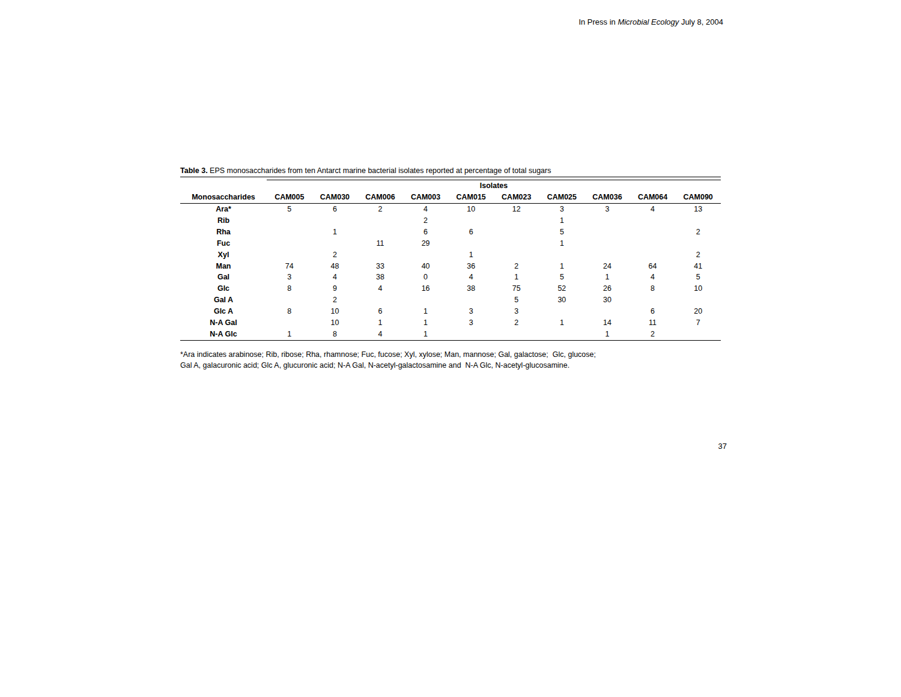In Press in Microbial Ecology July 8, 2004
Table 3. EPS monosaccharides from ten Antarct marine bacterial isolates reported at percentage of total sugars
| | Isolates |
| --- | --- |
| Monosaccharides | CAM005 | CAM030 | CAM006 | CAM003 | CAM015 | CAM023 | CAM025 | CAM036 | CAM064 | CAM090 |
| Ara* | 5 | 6 | 2 | 4 | 10 | 12 | 3 | 3 | 4 | 13 |
| Rib | | | | 2 | | | 1 | | | |
| Rha | | 1 | | 6 | 6 | | 5 | | | 2 |
| Fuc | | | 11 | 29 | | | 1 | | | |
| Xyl | | 2 | | | 1 | | | | | 2 |
| Man | 74 | 48 | 33 | 40 | 36 | 2 | 1 | 24 | 64 | 41 |
| Gal | 3 | 4 | 38 | 0 | 4 | 1 | 5 | 1 | 4 | 5 |
| Glc | 8 | 9 | 4 | 16 | 38 | 75 | 52 | 26 | 8 | 10 |
| Gal A | | 2 | | | | 5 | 30 | 30 | | |
| Glc A | 8 | 10 | 6 | 1 | 3 | 3 | | | 6 | 20 |
| N-A Gal | | 10 | 1 | 1 | 3 | 2 | 1 | 14 | 11 | 7 |
| N-A Glc | 1 | 8 | 4 | 1 | | | | 1 | 2 | |
*Ara indicates arabinose; Rib, ribose; Rha, rhamnose; Fuc, fucose; Xyl, xylose; Man, mannose; Gal, galactose; Glc, glucose;
Gal A, galacuronic acid; Glc A, glucuronic acid; N-A Gal, N-acetyl-galactosamine and N-A Glc, N-acetyl-glucosamine.
37